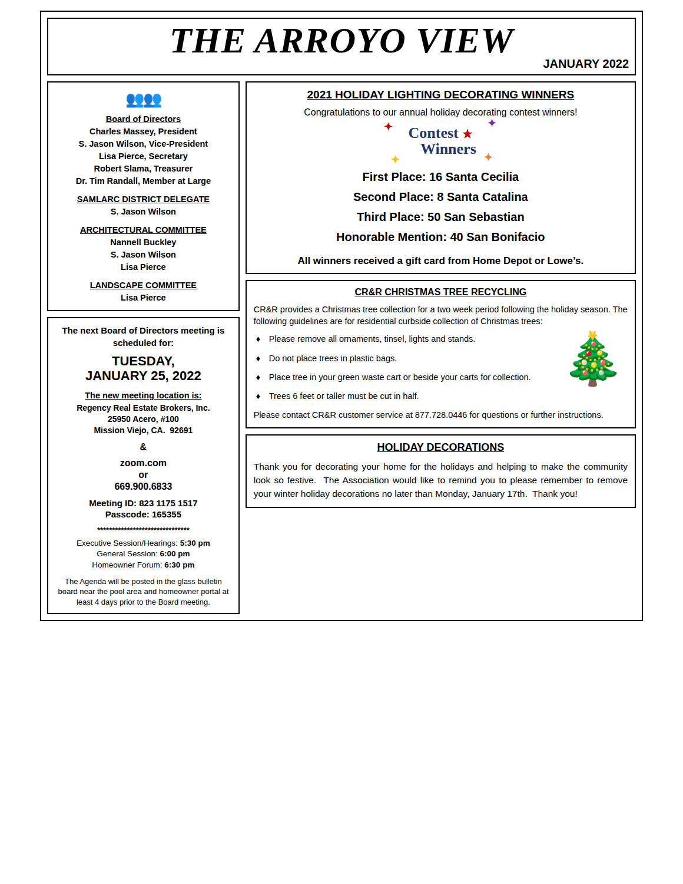THE ARROYO VIEW
JANUARY 2022
👥👥
Board of Directors
Charles Massey, President
S. Jason Wilson, Vice-President
Lisa Pierce, Secretary
Robert Slama, Treasurer
Dr. Tim Randall, Member at Large
SAMLARC DISTRICT DELEGATE
S. Jason Wilson
ARCHITECTURAL COMMITTEE
Nannell Buckley
S. Jason Wilson
Lisa Pierce
LANDSCAPE COMMITTEE
Lisa Pierce
The next Board of Directors meeting is scheduled for:
TUESDAY,
JANUARY 25, 2022
The new meeting location is:
Regency Real Estate Brokers, Inc.
25950 Acero, #100
Mission Viejo, CA. 92691
&
zoom.com
or
669.900.6833
Meeting ID: 823 1175 1517
Passcode: 165355
*******************************
Executive Session/Hearings: 5:30 pm
General Session: 6:00 pm
Homeowner Forum: 6:30 pm
The Agenda will be posted in the glass bulletin board near the pool area and homeowner portal at least 4 days prior to the Board meeting.
2021 HOLIDAY LIGHTING DECORATING WINNERS
Congratulations to our annual holiday decorating contest winners!
✦ ✦ ✦ ✦ Contest ★ Winners
First Place: 16 Santa Cecilia
Second Place: 8 Santa Catalina
Third Place: 50 San Sebastian
Honorable Mention: 40 San Bonifacio
All winners received a gift card from Home Depot or Lowe’s.
CR&R CHRISTMAS TREE RECYCLING
CR&R provides a Christmas tree collection for a two week period following the holiday season. The following guidelines are for residential curbside collection of Christmas trees:
Please remove all ornaments, tinsel, lights and stands.
Do not place trees in plastic bags.
Place tree in your green waste cart or beside your carts for collection.
Trees 6 feet or taller must be cut in half.
🎄
Please contact CR&R customer service at 877.728.0446 for questions or further instructions.
HOLIDAY DECORATIONS
Thank you for decorating your home for the holidays and helping to make the community look so festive. The Association would like to remind you to please remember to remove your winter holiday decorations no later than Monday, January 17th. Thank you!